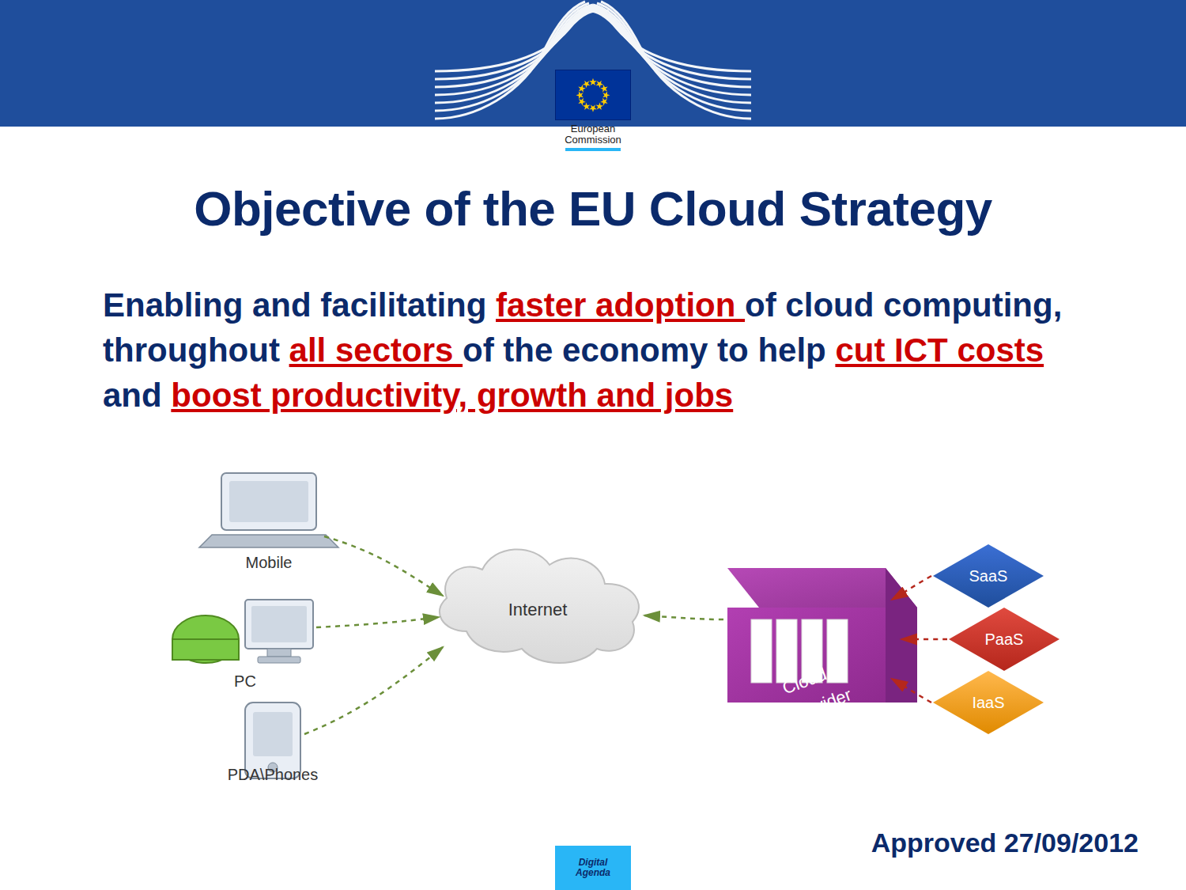European
Commission
Objective of the EU Cloud Strategy
Enabling and facilitating faster adoption of cloud computing, throughout all sectors of the economy to help cut ICT costs and boost productivity, growth and jobs
Mobile PC PDA\Phones Internet Cloud Provider SaaS PaaS IaaS
Approved 27/09/2012
Digital
Agenda